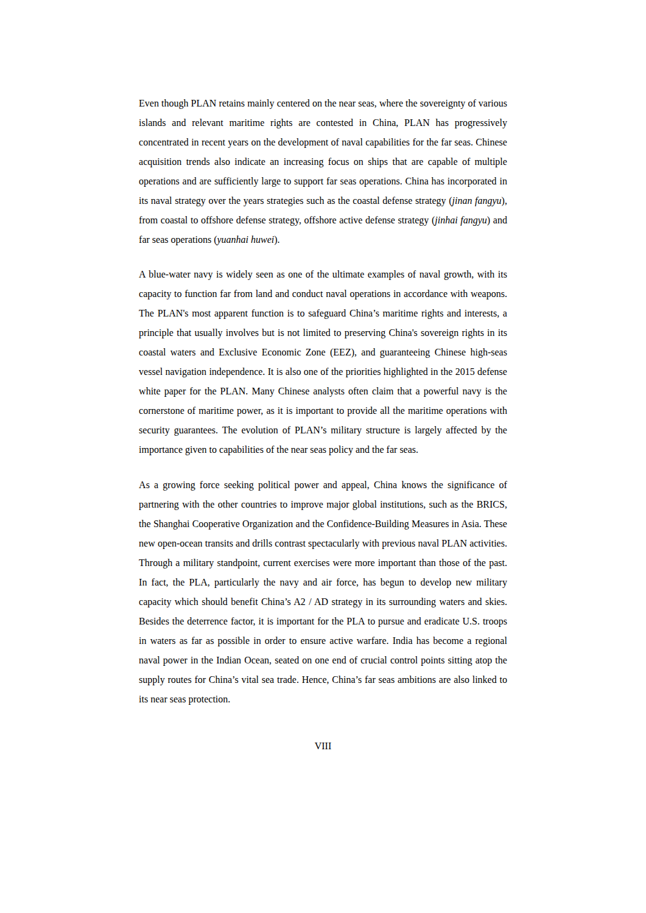Even though PLAN retains mainly centered on the near seas, where the sovereignty of various islands and relevant maritime rights are contested in China, PLAN has progressively concentrated in recent years on the development of naval capabilities for the far seas. Chinese acquisition trends also indicate an increasing focus on ships that are capable of multiple operations and are sufficiently large to support far seas operations. China has incorporated in its naval strategy over the years strategies such as the coastal defense strategy (jinan fangyu), from coastal to offshore defense strategy, offshore active defense strategy (jinhai fangyu) and far seas operations (yuanhai huwei).
A blue-water navy is widely seen as one of the ultimate examples of naval growth, with its capacity to function far from land and conduct naval operations in accordance with weapons. The PLAN's most apparent function is to safeguard China’s maritime rights and interests, a principle that usually involves but is not limited to preserving China's sovereign rights in its coastal waters and Exclusive Economic Zone (EEZ), and guaranteeing Chinese high-seas vessel navigation independence. It is also one of the priorities highlighted in the 2015 defense white paper for the PLAN. Many Chinese analysts often claim that a powerful navy is the cornerstone of maritime power, as it is important to provide all the maritime operations with security guarantees. The evolution of PLAN’s military structure is largely affected by the importance given to capabilities of the near seas policy and the far seas.
As a growing force seeking political power and appeal, China knows the significance of partnering with the other countries to improve major global institutions, such as the BRICS, the Shanghai Cooperative Organization and the Confidence-Building Measures in Asia. These new open-ocean transits and drills contrast spectacularly with previous naval PLAN activities. Through a military standpoint, current exercises were more important than those of the past. In fact, the PLA, particularly the navy and air force, has begun to develop new military capacity which should benefit China’s A2 / AD strategy in its surrounding waters and skies. Besides the deterrence factor, it is important for the PLA to pursue and eradicate U.S. troops in waters as far as possible in order to ensure active warfare. India has become a regional naval power in the Indian Ocean, seated on one end of crucial control points sitting atop the supply routes for China’s vital sea trade. Hence, China’s far seas ambitions are also linked to its near seas protection.
VIII